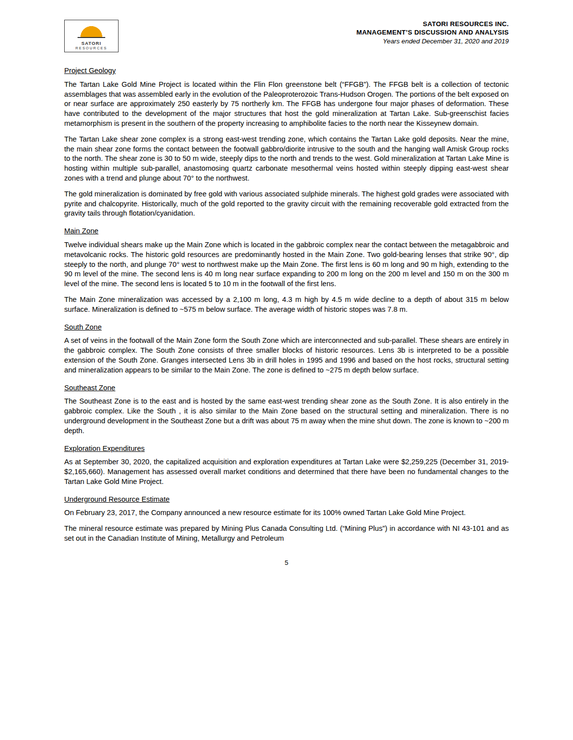SATORIRESOURCES
SATORI RESOURCES INC.
MANAGEMENT’S DISCUSSION AND ANALYSIS
Years ended December 31, 2020 and 2019
Project Geology
The Tartan Lake Gold Mine Project is located within the Flin Flon greenstone belt (“FFGB”). The FFGB belt is a collection of tectonic assemblages that was assembled early in the evolution of the Paleoproterozoic Trans-Hudson Orogen. The portions of the belt exposed on or near surface are approximately 250 easterly by 75 northerly km. The FFGB has undergone four major phases of deformation. These have contributed to the development of the major structures that host the gold mineralization at Tartan Lake. Sub-greenschist facies metamorphism is present in the southern of the property increasing to amphibolite facies to the north near the Kisseynew domain.
The Tartan Lake shear zone complex is a strong east-west trending zone, which contains the Tartan Lake gold deposits. Near the mine, the main shear zone forms the contact between the footwall gabbro/diorite intrusive to the south and the hanging wall Amisk Group rocks to the north. The shear zone is 30 to 50 m wide, steeply dips to the north and trends to the west. Gold mineralization at Tartan Lake Mine is hosting within multiple sub-parallel, anastomosing quartz carbonate mesothermal veins hosted within steeply dipping east-west shear zones with a trend and plunge about 70° to the northwest.
The gold mineralization is dominated by free gold with various associated sulphide minerals. The highest gold grades were associated with pyrite and chalcopyrite. Historically, much of the gold reported to the gravity circuit with the remaining recoverable gold extracted from the gravity tails through flotation/cyanidation.
Main Zone
Twelve individual shears make up the Main Zone which is located in the gabbroic complex near the contact between the metagabbroic and metavolcanic rocks. The historic gold resources are predominantly hosted in the Main Zone. Two gold-bearing lenses that strike 90°, dip steeply to the north, and plunge 70° west to northwest make up the Main Zone. The first lens is 60 m long and 90 m high, extending to the 90 m level of the mine. The second lens is 40 m long near surface expanding to 200 m long on the 200 m level and 150 m on the 300 m level of the mine. The second lens is located 5 to 10 m in the footwall of the first lens.
The Main Zone mineralization was accessed by a 2,100 m long, 4.3 m high by 4.5 m wide decline to a depth of about 315 m below surface. Mineralization is defined to ~575 m below surface. The average width of historic stopes was 7.8 m.
South Zone
A set of veins in the footwall of the Main Zone form the South Zone which are interconnected and sub-parallel. These shears are entirely in the gabbroic complex. The South Zone consists of three smaller blocks of historic resources. Lens 3b is interpreted to be a possible extension of the South Zone. Granges intersected Lens 3b in drill holes in 1995 and 1996 and based on the host rocks, structural setting and mineralization appears to be similar to the Main Zone. The zone is defined to ~275 m depth below surface.
Southeast Zone
The Southeast Zone is to the east and is hosted by the same east-west trending shear zone as the South Zone. It is also entirely in the gabbroic complex. Like the South , it is also similar to the Main Zone based on the structural setting and mineralization. There is no underground development in the Southeast Zone but a drift was about 75 m away when the mine shut down. The zone is known to ~200 m depth.
Exploration Expenditures
As at September 30, 2020, the capitalized acquisition and exploration expenditures at Tartan Lake were $2,259,225 (December 31, 2019- $2,165,660). Management has assessed overall market conditions and determined that there have been no fundamental changes to the Tartan Lake Gold Mine Project.
Underground Resource Estimate
On February 23, 2017, the Company announced a new resource estimate for its 100% owned Tartan Lake Gold Mine Project.
The mineral resource estimate was prepared by Mining Plus Canada Consulting Ltd. (“Mining Plus”) in accordance with NI 43-101 and as set out in the Canadian Institute of Mining, Metallurgy and Petroleum
5